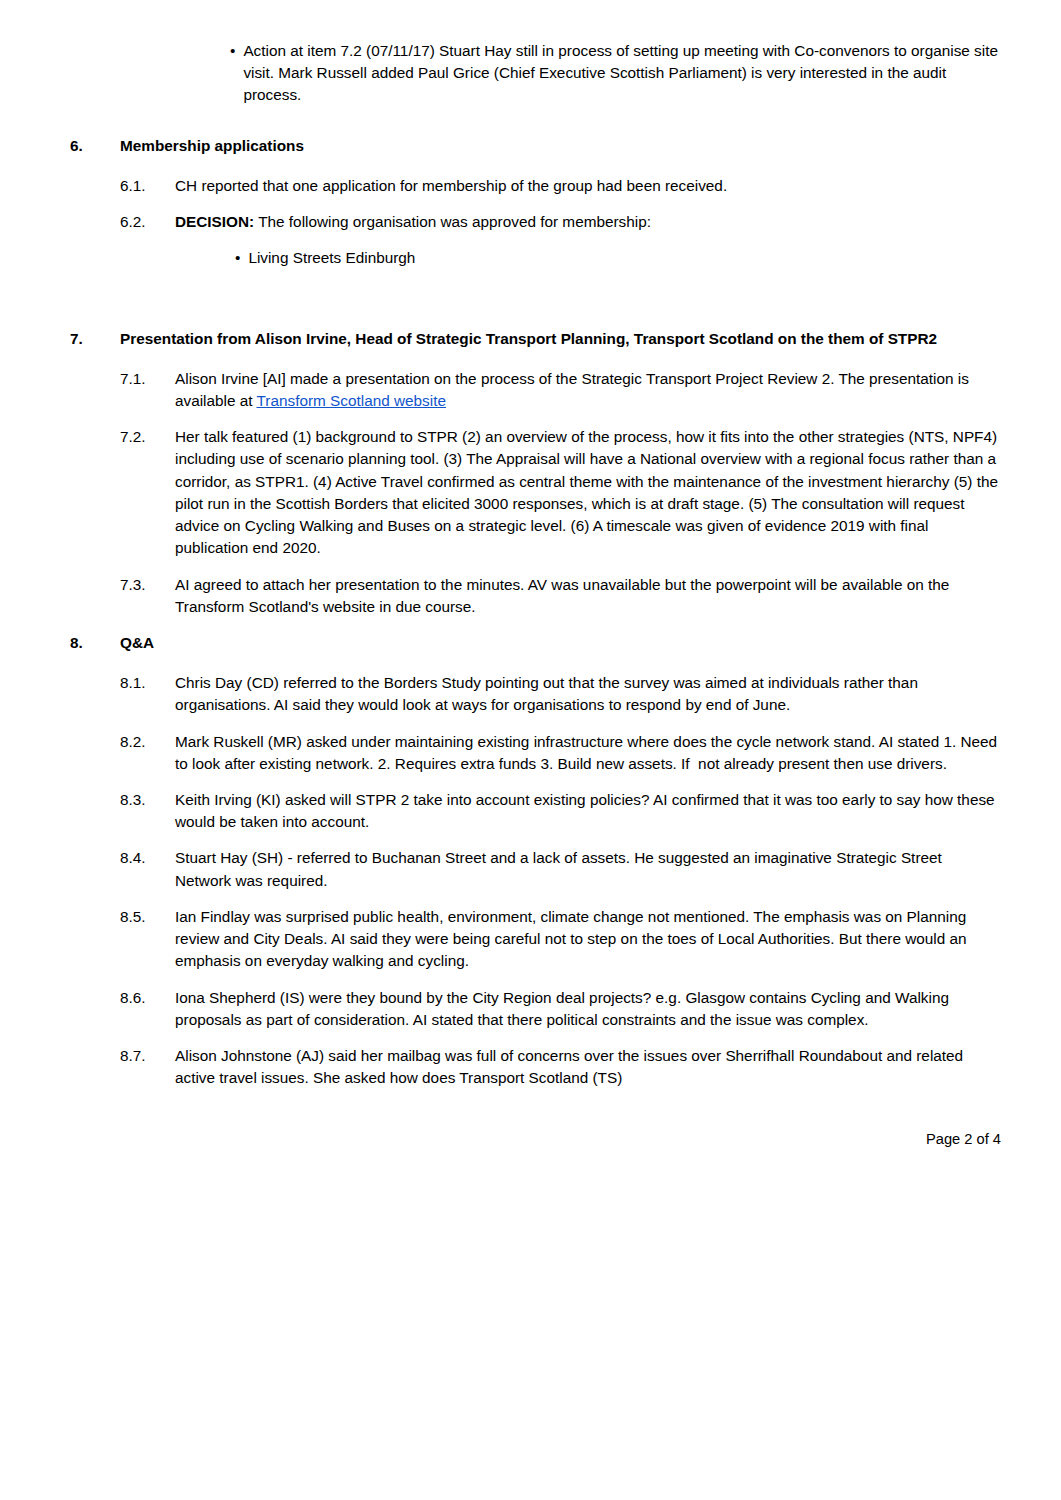• Action at item 7.2 (07/11/17) Stuart Hay still in process of setting up meeting with Co-convenors to organise site visit. Mark Russell added Paul Grice (Chief Executive Scottish Parliament) is very interested in the audit process.
6.
Membership applications
6.1.
CH reported that one application for membership of the group had been received.
6.2.
DECISION: The following organisation was approved for membership:
• Living Streets Edinburgh
7.
Presentation from Alison Irvine, Head of Strategic Transport Planning, Transport Scotland on the them of STPR2
7.1.
Alison Irvine [AI] made a presentation on the process of the Strategic Transport Project Review 2. The presentation is available at Transform Scotland website
7.2.
Her talk featured (1) background to STPR (2) an overview of the process, how it fits into the other strategies (NTS, NPF4) including use of scenario planning tool. (3) The Appraisal will have a National overview with a regional focus rather than a corridor, as STPR1. (4) Active Travel confirmed as central theme with the maintenance of the investment hierarchy (5) the pilot run in the Scottish Borders that elicited 3000 responses, which is at draft stage. (5) The consultation will request advice on Cycling Walking and Buses on a strategic level. (6) A timescale was given of evidence 2019 with final publication end 2020.
7.3.
AI agreed to attach her presentation to the minutes. AV was unavailable but the powerpoint will be available on the Transform Scotland's website in due course.
8.
Q&A
8.1.
Chris Day (CD) referred to the Borders Study pointing out that the survey was aimed at individuals rather than organisations. AI said they would look at ways for organisations to respond by end of June.
8.2.
Mark Ruskell (MR) asked under maintaining existing infrastructure where does the cycle network stand. AI stated 1. Need to look after existing network. 2. Requires extra funds 3. Build new assets. If not already present then use drivers.
8.3.
Keith Irving (KI) asked will STPR 2 take into account existing policies? AI confirmed that it was too early to say how these would be taken into account.
8.4.
Stuart Hay (SH) - referred to Buchanan Street and a lack of assets. He suggested an imaginative Strategic Street Network was required.
8.5.
Ian Findlay was surprised public health, environment, climate change not mentioned. The emphasis was on Planning review and City Deals. AI said they were being careful not to step on the toes of Local Authorities. But there would an emphasis on everyday walking and cycling.
8.6.
Iona Shepherd (IS) were they bound by the City Region deal projects? e.g. Glasgow contains Cycling and Walking proposals as part of consideration. AI stated that there political constraints and the issue was complex.
8.7.
Alison Johnstone (AJ) said her mailbag was full of concerns over the issues over Sherrifhall Roundabout and related active travel issues. She asked how does Transport Scotland (TS)
Page 2 of 4